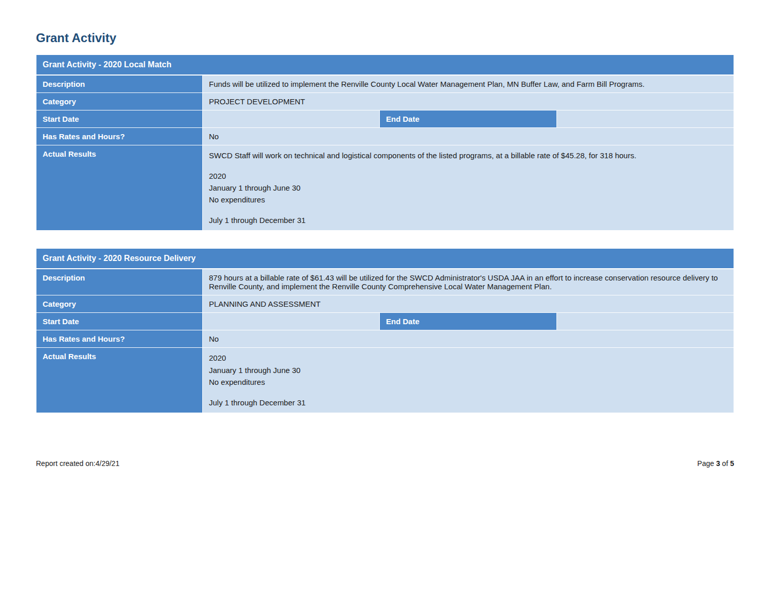Grant Activity
Grant Activity - 2020 Local Match
| Description | Funds will be utilized to implement the Renville County Local Water Management Plan, MN Buffer Law, and Farm Bill Programs. |
| Category | PROJECT DEVELOPMENT |
| Start Date | | End Date | |
| Has Rates and Hours? | No |
| Actual Results | SWCD Staff will work on technical and logistical components of the listed programs, at a billable rate of $45.28, for 318 hours. 2020 January 1 through June 30 No expenditures July 1 through December 31 |
Grant Activity - 2020 Resource Delivery
| Description | 879 hours at a billable rate of $61.43 will be utilized for the SWCD Administrator's USDA JAA in an effort to increase conservation resource delivery to Renville County, and implement the Renville County Comprehensive Local Water Management Plan. |
| Category | PLANNING AND ASSESSMENT |
| Start Date | | End Date | |
| Has Rates and Hours? | No |
| Actual Results | 2020 January 1 through June 30 No expenditures July 1 through December 31 |
Report created on:4/29/21
Page 3 of 5